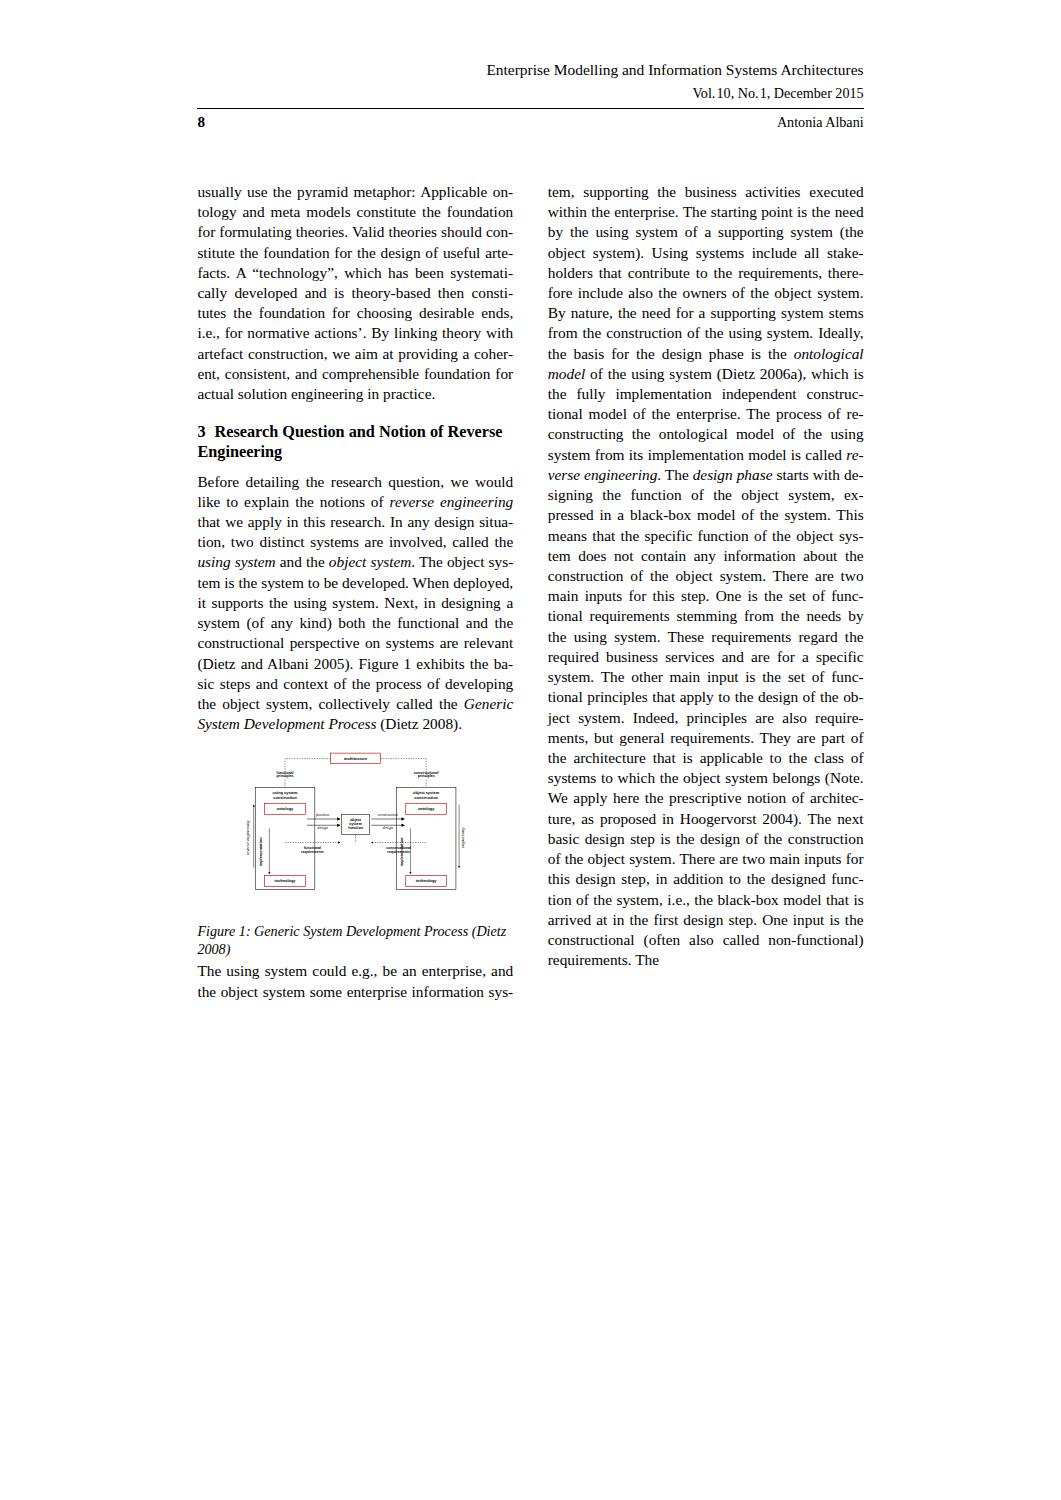Enterprise Modelling and Information Systems Architectures Vol. 10, No. 1, December 2015
8 Antonia Albani
usually use the pyramid metaphor: Applicable ontology and meta models constitute the foundation for formulating theories. Valid theories should constitute the foundation for the design of useful artefacts. A “technology”, which has been systematically developed and is theory-based then constitutes the foundation for choosing desirable ends, i.e., for normative actions’. By linking theory with artefact construction, we aim at providing a coherent, consistent, and comprehensible foundation for actual solution engineering in practice.
3 Research Question and Notion of Reverse Engineering
Before detailing the research question, we would like to explain the notions of reverse engineering that we apply in this research. In any design situation, two distinct systems are involved, called the using system and the object system. The object system is the system to be developed. When deployed, it supports the using system. Next, in designing a system (of any kind) both the functional and the constructional perspective on systems are relevant (Dietz and Albani 2005). Figure 1 exhibits the basic steps and context of the process of developing the object system, collectively called the Generic System Development Process (Dietz 2008).
architecture functional principles constructional principles using system construction ontology implementation technology reverse engineering object system construction ontology implementation technology engineering object system function function design construction design functional requirements constructional requirements
Figure 1: Generic System Development Process (Dietz 2008)
The using system could e.g., be an enterprise, and the object system some enterprise information system, supporting the business activities executed within the enterprise. The starting point is the need by the using system of a supporting system (the object system). Using systems include all stakeholders that contribute to the requirements, therefore include also the owners of the object system. By nature, the need for a supporting system stems from the construction of the using system. Ideally, the basis for the design phase is the ontological model of the using system (Dietz 2006a), which is the fully implementation independent constructional model of the enterprise. The process of reconstructing the ontological model of the using system from its implementation model is called reverse engineering. The design phase starts with designing the function of the object system, expressed in a black-box model of the system. This means that the specific function of the object system does not contain any information about the construction of the object system. There are two main inputs for this step. One is the set of functional requirements stemming from the needs by the using system. These requirements regard the required business services and are for a specific system. The other main input is the set of functional principles that apply to the design of the object system. Indeed, principles are also requirements, but general requirements. They are part of the architecture that is applicable to the class of systems to which the object system belongs (Note. We apply here the prescriptive notion of architecture, as proposed in Hoogervorst 2004). The next basic design step is the design of the construction of the object system. There are two main inputs for this design step, in addition to the designed function of the system, i.e., the black-box model that is arrived at in the first design step. One input is the constructional (often also called non-functional) requirements. The